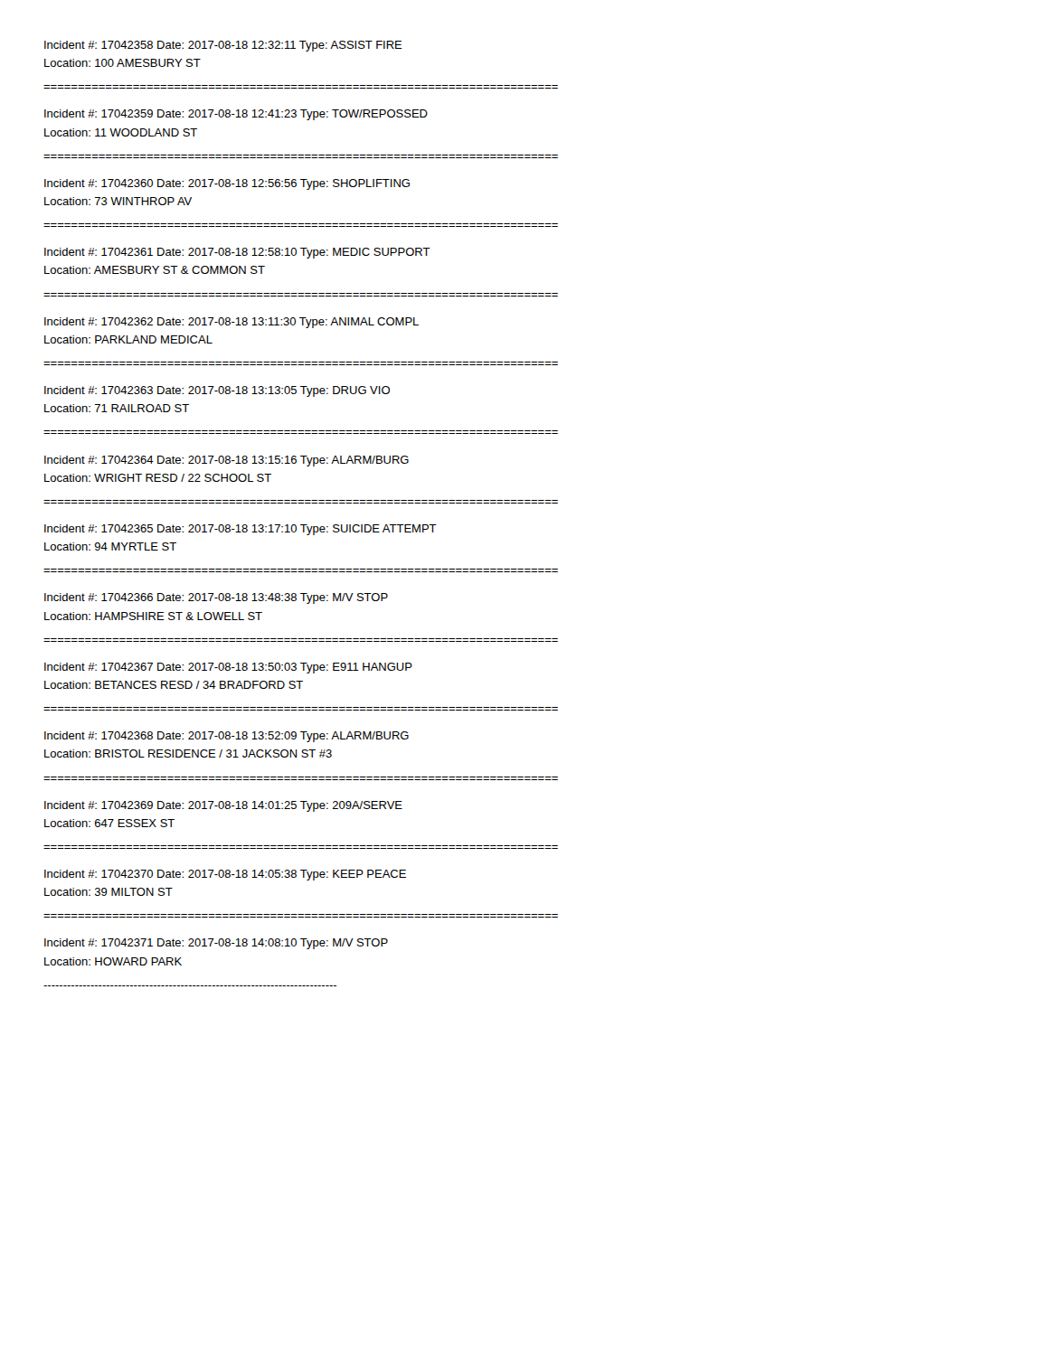Incident #: 17042358 Date: 2017-08-18 12:32:11 Type: ASSIST FIRE
Location: 100 AMESBURY ST
===========================================================================
Incident #: 17042359 Date: 2017-08-18 12:41:23 Type: TOW/REPOSSED
Location: 11 WOODLAND ST
===========================================================================
Incident #: 17042360 Date: 2017-08-18 12:56:56 Type: SHOPLIFTING
Location: 73 WINTHROP AV
===========================================================================
Incident #: 17042361 Date: 2017-08-18 12:58:10 Type: MEDIC SUPPORT
Location: AMESBURY ST & COMMON ST
===========================================================================
Incident #: 17042362 Date: 2017-08-18 13:11:30 Type: ANIMAL COMPL
Location: PARKLAND MEDICAL
===========================================================================
Incident #: 17042363 Date: 2017-08-18 13:13:05 Type: DRUG VIO
Location: 71 RAILROAD ST
===========================================================================
Incident #: 17042364 Date: 2017-08-18 13:15:16 Type: ALARM/BURG
Location: WRIGHT RESD / 22 SCHOOL ST
===========================================================================
Incident #: 17042365 Date: 2017-08-18 13:17:10 Type: SUICIDE ATTEMPT
Location: 94 MYRTLE ST
===========================================================================
Incident #: 17042366 Date: 2017-08-18 13:48:38 Type: M/V STOP
Location: HAMPSHIRE ST & LOWELL ST
===========================================================================
Incident #: 17042367 Date: 2017-08-18 13:50:03 Type: E911 HANGUP
Location: BETANCES RESD / 34 BRADFORD ST
===========================================================================
Incident #: 17042368 Date: 2017-08-18 13:52:09 Type: ALARM/BURG
Location: BRISTOL RESIDENCE / 31 JACKSON ST #3
===========================================================================
Incident #: 17042369 Date: 2017-08-18 14:01:25 Type: 209A/SERVE
Location: 647 ESSEX ST
===========================================================================
Incident #: 17042370 Date: 2017-08-18 14:05:38 Type: KEEP PEACE
Location: 39 MILTON ST
===========================================================================
Incident #: 17042371 Date: 2017-08-18 14:08:10 Type: M/V STOP
Location: HOWARD PARK
---------------------------------------------------------------------------